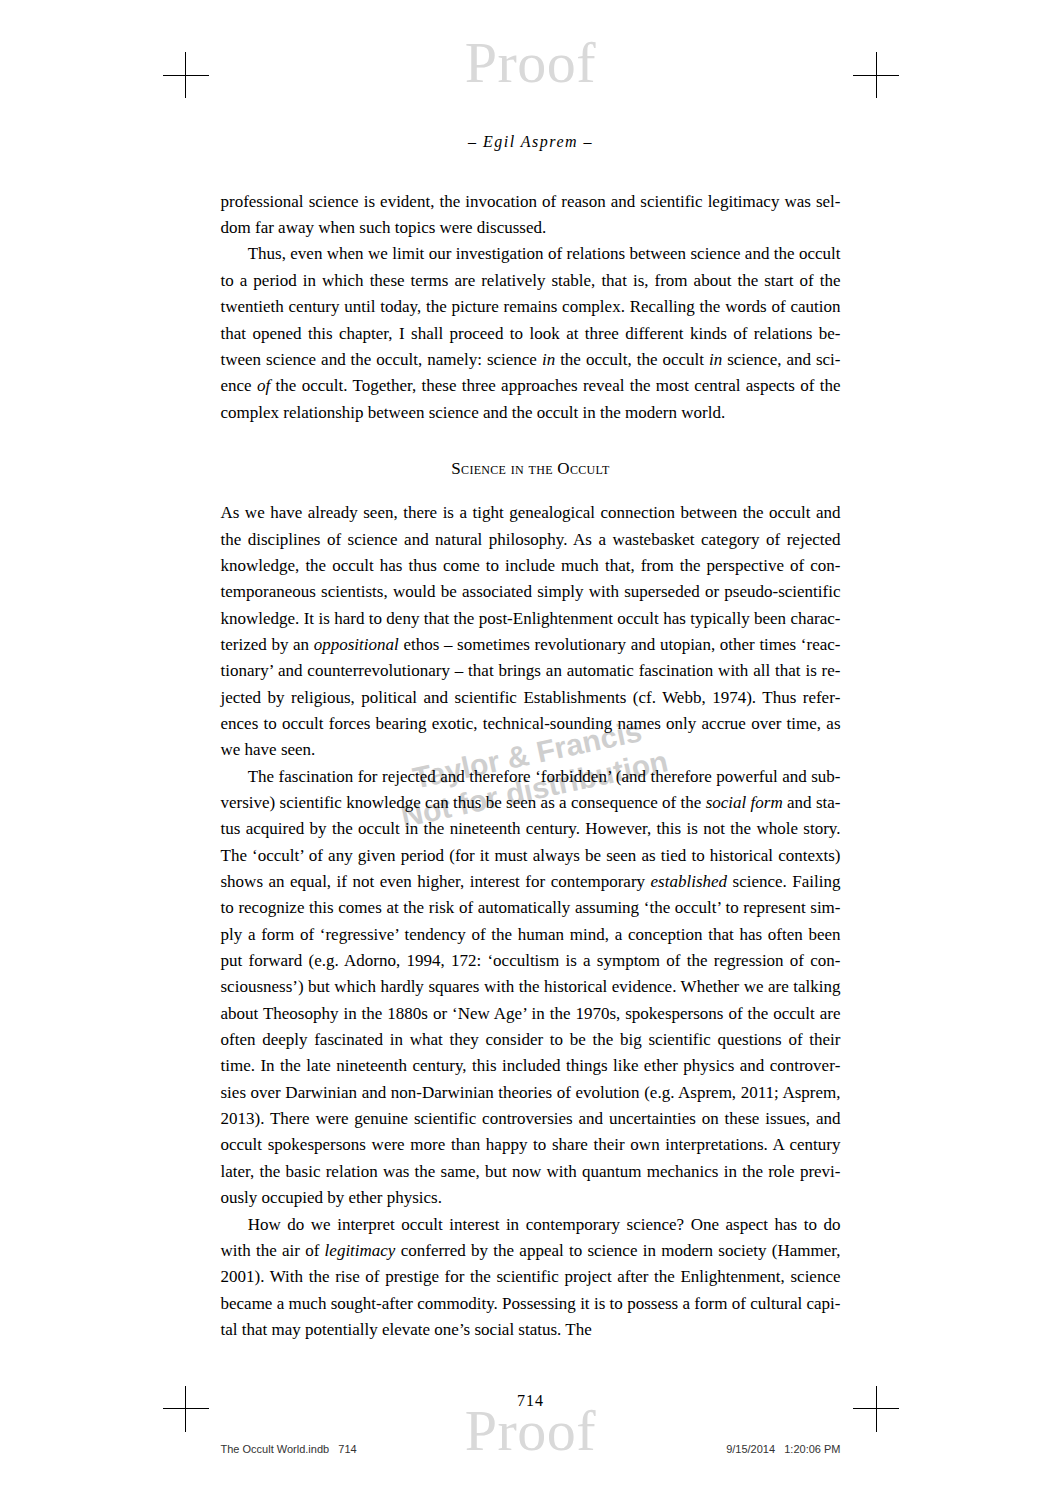Proof
Proof
Taylor & Francis
Not for distribution
– Egil Asprem –
professional science is evident, the invocation of reason and scientific legitimacy was seldom far away when such topics were discussed.
Thus, even when we limit our investigation of relations between science and the occult to a period in which these terms are relatively stable, that is, from about the start of the twentieth century until today, the picture remains complex. Recalling the words of caution that opened this chapter, I shall proceed to look at three different kinds of relations between science and the occult, namely: science in the occult, the occult in science, and science of the occult. Together, these three approaches reveal the most central aspects of the complex relationship between science and the occult in the modern world.
Science in the Occult
As we have already seen, there is a tight genealogical connection between the occult and the disciplines of science and natural philosophy. As a wastebasket category of rejected knowledge, the occult has thus come to include much that, from the perspective of contemporaneous scientists, would be associated simply with superseded or pseudo-scientific knowledge. It is hard to deny that the post-Enlightenment occult has typically been characterized by an oppositional ethos – sometimes revolutionary and utopian, other times ‘reactionary’ and counterrevolutionary – that brings an automatic fascination with all that is rejected by religious, political and scientific Establishments (cf. Webb, 1974). Thus references to occult forces bearing exotic, technical-sounding names only accrue over time, as we have seen.
The fascination for rejected and therefore ‘forbidden’ (and therefore powerful and subversive) scientific knowledge can thus be seen as a consequence of the social form and status acquired by the occult in the nineteenth century. However, this is not the whole story. The ‘occult’ of any given period (for it must always be seen as tied to historical contexts) shows an equal, if not even higher, interest for contemporary established science. Failing to recognize this comes at the risk of automatically assuming ‘the occult’ to represent simply a form of ‘regressive’ tendency of the human mind, a conception that has often been put forward (e.g. Adorno, 1994, 172: ‘occultism is a symptom of the regression of consciousness’) but which hardly squares with the historical evidence. Whether we are talking about Theosophy in the 1880s or ‘New Age’ in the 1970s, spokespersons of the occult are often deeply fascinated in what they consider to be the big scientific questions of their time. In the late nineteenth century, this included things like ether physics and controversies over Darwinian and non-Darwinian theories of evolution (e.g. Asprem, 2011; Asprem, 2013). There were genuine scientific controversies and uncertainties on these issues, and occult spokespersons were more than happy to share their own interpretations. A century later, the basic relation was the same, but now with quantum mechanics in the role previously occupied by ether physics.
How do we interpret occult interest in contemporary science? One aspect has to do with the air of legitimacy conferred by the appeal to science in modern society (Hammer, 2001). With the rise of prestige for the scientific project after the Enlightenment, science became a much sought-after commodity. Possessing it is to possess a form of cultural capital that may potentially elevate one’s social status. The
714
The Occult World.indb 714
9/15/2014 1:20:06 PM